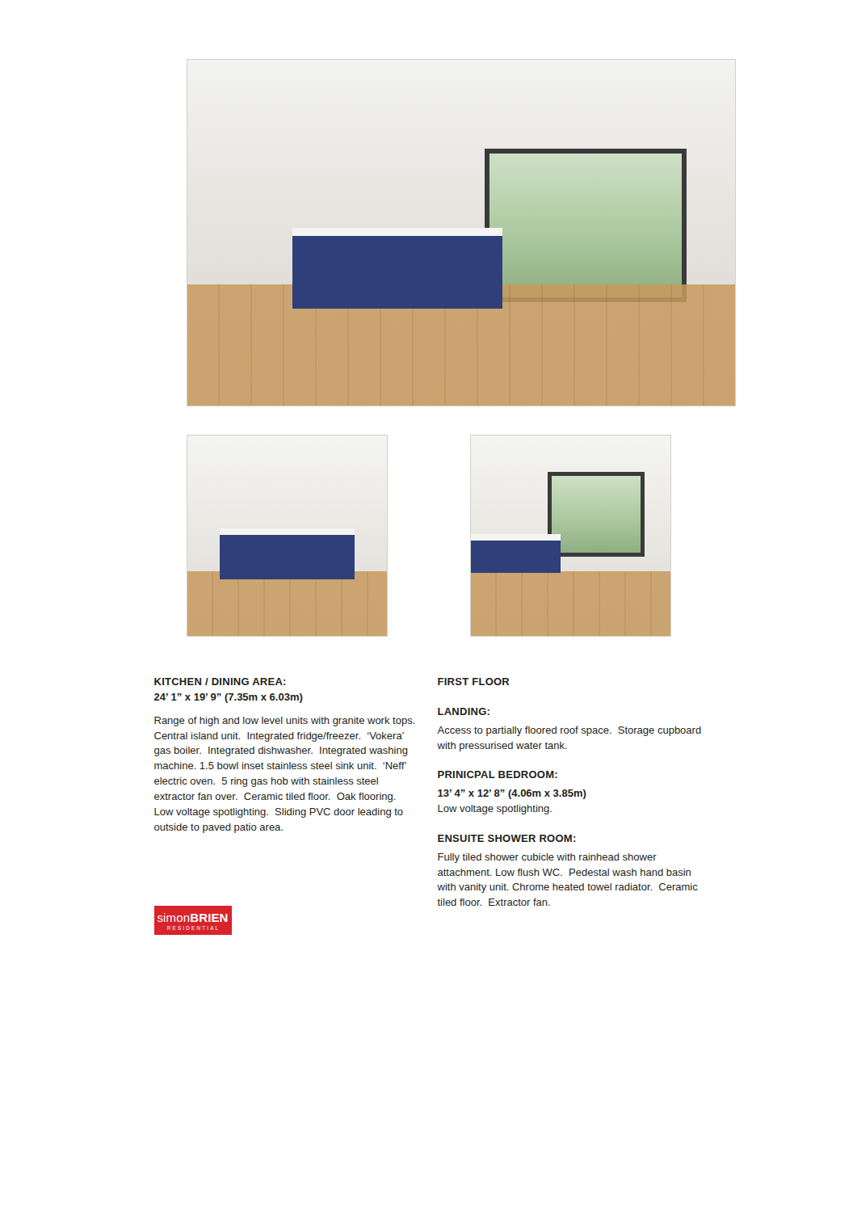KITCHEN / DINING AREA:
24’ 1” x 19’ 9” (7.35m x 6.03m)
Range of high and low level units with granite work tops. Central island unit. Integrated fridge/freezer. ‘Vokera’ gas boiler. Integrated dishwasher. Integrated washing machine. 1.5 bowl inset stainless steel sink unit. ‘Neff’ electric oven. 5 ring gas hob with stainless steel extractor fan over. Ceramic tiled floor. Oak flooring. Low voltage spotlighting. Sliding PVC door leading to outside to paved patio area.
FIRST FLOOR
LANDING:
Access to partially floored roof space. Storage cupboard with pressurised water tank.
PRINICPAL BEDROOM:
13’ 4” x 12’ 8” (4.06m x 3.85m)
Low voltage spotlighting.
ENSUITE SHOWER ROOM:
Fully tiled shower cubicle with rainhead shower attachment. Low flush WC. Pedestal wash hand basin with vanity unit. Chrome heated towel radiator. Ceramic tiled floor. Extractor fan.
simon BRIEN
RESIDENTIAL